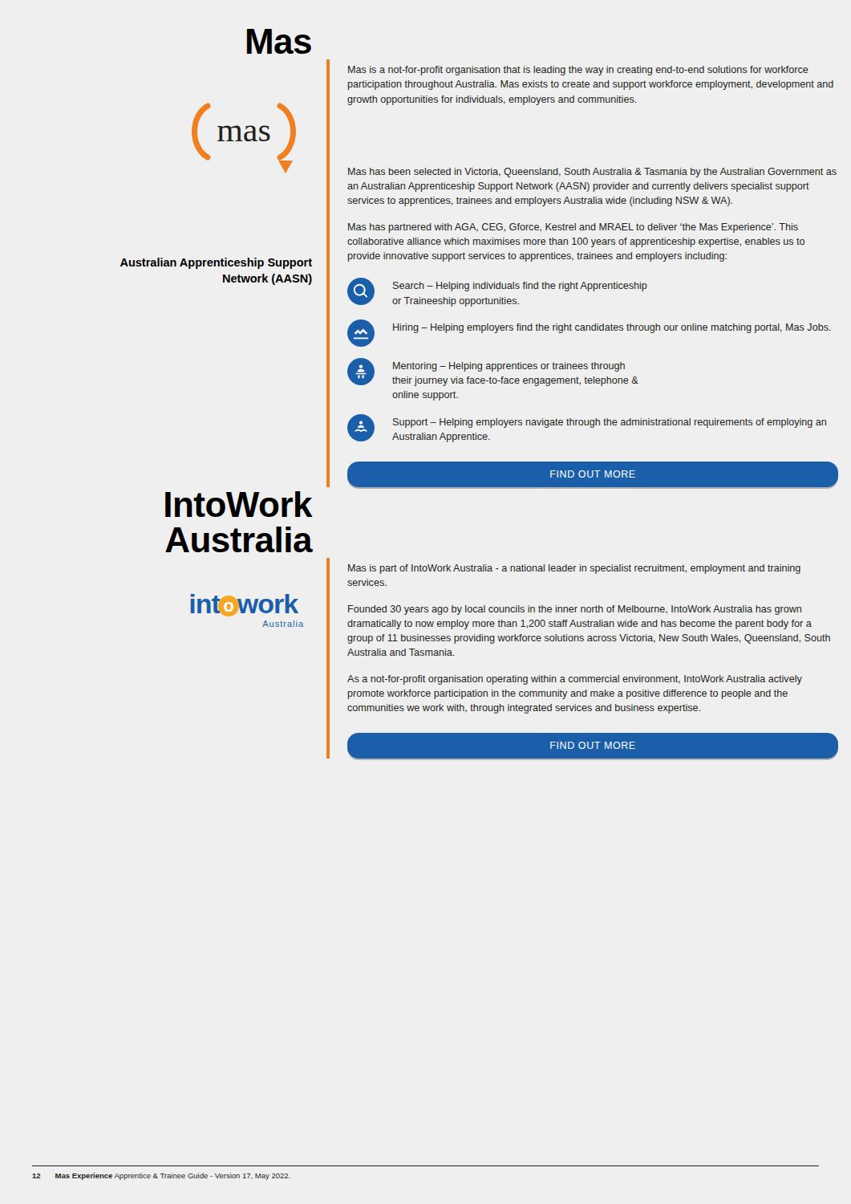Mas
mas
Australian Apprenticeship Support
Network (AASN)
Mas is a not-for-profit organisation that is leading the way in creating end-to-end solutions for workforce participation throughout Australia. Mas exists to create and support workforce employment, development and growth opportunities for individuals, employers and communities.
Mas has been selected in Victoria, Queensland, South Australia & Tasmania by the Australian Government as an Australian Apprenticeship Support Network (AASN) provider and currently delivers specialist support services to apprentices, trainees and employers Australia wide (including NSW & WA).
Mas has partnered with AGA, CEG, Gforce, Kestrel and MRAEL to deliver ‘the Mas Experience’. This collaborative alliance which maximises more than 100 years of apprenticeship expertise, enables us to provide innovative support services to apprentices, trainees and employers including:
Search – Helping individuals find the right Apprenticeship
or Traineeship opportunities.
Hiring – Helping employers find the right candidates through our online matching portal, Mas Jobs.
Mentoring – Helping apprentices or trainees through
their journey via face-to-face engagement, telephone &
online support.
Support – Helping employers navigate through the administrational requirements of employing an
Australian Apprentice.
FIND OUT MORE
IntoWork Australia
int work
Australia
Mas is part of IntoWork Australia - a national leader in specialist recruitment, employment and training services.
Founded 30 years ago by local councils in the inner north of Melbourne, IntoWork Australia has grown dramatically to now employ more than 1,200 staff Australian wide and has become the parent body for a group of 11 businesses providing workforce solutions across Victoria, New South Wales, Queensland, South Australia and Tasmania.
As a not-for-profit organisation operating within a commercial environment, IntoWork Australia actively promote workforce participation in the community and make a positive difference to people and the communities we work with, through integrated services and business expertise.
FIND OUT MORE
12 Mas Experience Apprentice & Trainee Guide - Version 17, May 2022.